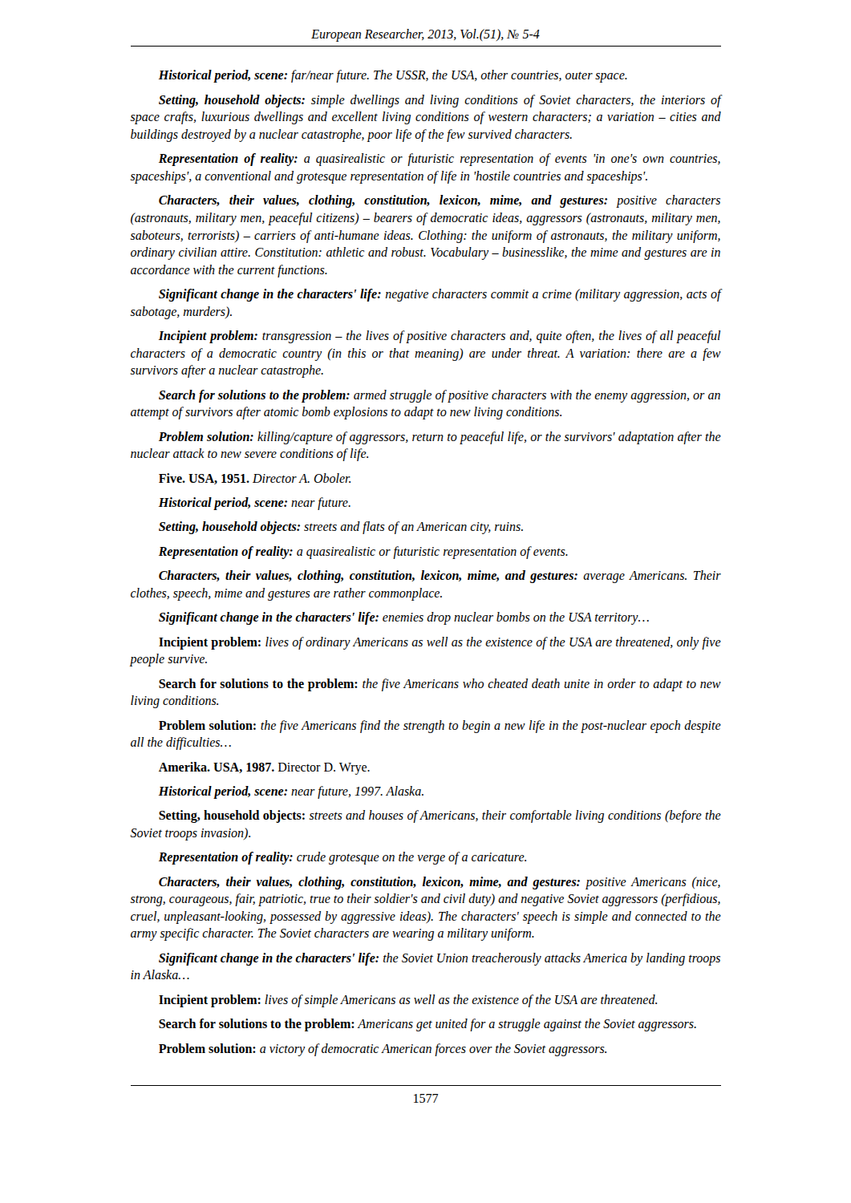European Researcher, 2013, Vol.(51), № 5-4
Historical period, scene: far/near future. The USSR, the USA, other countries, outer space.
Setting, household objects: simple dwellings and living conditions of Soviet characters, the interiors of space crafts, luxurious dwellings and excellent living conditions of western characters; a variation – cities and buildings destroyed by a nuclear catastrophe, poor life of the few survived characters.
Representation of reality: a quasirealistic or futuristic representation of events 'in one's own countries, spaceships', a conventional and grotesque representation of life in 'hostile countries and spaceships'.
Characters, their values, clothing, constitution, lexicon, mime, and gestures: positive characters (astronauts, military men, peaceful citizens) – bearers of democratic ideas, aggressors (astronauts, military men, saboteurs, terrorists) – carriers of anti-humane ideas. Clothing: the uniform of astronauts, the military uniform, ordinary civilian attire. Constitution: athletic and robust. Vocabulary – businesslike, the mime and gestures are in accordance with the current functions.
Significant change in the characters' life: negative characters commit a crime (military aggression, acts of sabotage, murders).
Incipient problem: transgression – the lives of positive characters and, quite often, the lives of all peaceful characters of a democratic country (in this or that meaning) are under threat. A variation: there are a few survivors after a nuclear catastrophe.
Search for solutions to the problem: armed struggle of positive characters with the enemy aggression, or an attempt of survivors after atomic bomb explosions to adapt to new living conditions.
Problem solution: killing/capture of aggressors, return to peaceful life, or the survivors' adaptation after the nuclear attack to new severe conditions of life.
Five. USA, 1951. Director A. Oboler.
Historical period, scene: near future.
Setting, household objects: streets and flats of an American city, ruins.
Representation of reality: a quasirealistic or futuristic representation of events.
Characters, their values, clothing, constitution, lexicon, mime, and gestures: average Americans. Their clothes, speech, mime and gestures are rather commonplace.
Significant change in the characters' life: enemies drop nuclear bombs on the USA territory…
Incipient problem: lives of ordinary Americans as well as the existence of the USA are threatened, only five people survive.
Search for solutions to the problem: the five Americans who cheated death unite in order to adapt to new living conditions.
Problem solution: the five Americans find the strength to begin a new life in the post-nuclear epoch despite all the difficulties…
Amerika. USA, 1987. Director D. Wrye.
Historical period, scene: near future, 1997. Alaska.
Setting, household objects: streets and houses of Americans, their comfortable living conditions (before the Soviet troops invasion).
Representation of reality: crude grotesque on the verge of a caricature.
Characters, their values, clothing, constitution, lexicon, mime, and gestures: positive Americans (nice, strong, courageous, fair, patriotic, true to their soldier's and civil duty) and negative Soviet aggressors (perfidious, cruel, unpleasant-looking, possessed by aggressive ideas). The characters' speech is simple and connected to the army specific character. The Soviet characters are wearing a military uniform.
Significant change in the characters' life: the Soviet Union treacherously attacks America by landing troops in Alaska…
Incipient problem: lives of simple Americans as well as the existence of the USA are threatened.
Search for solutions to the problem: Americans get united for a struggle against the Soviet aggressors.
Problem solution: a victory of democratic American forces over the Soviet aggressors.
1577